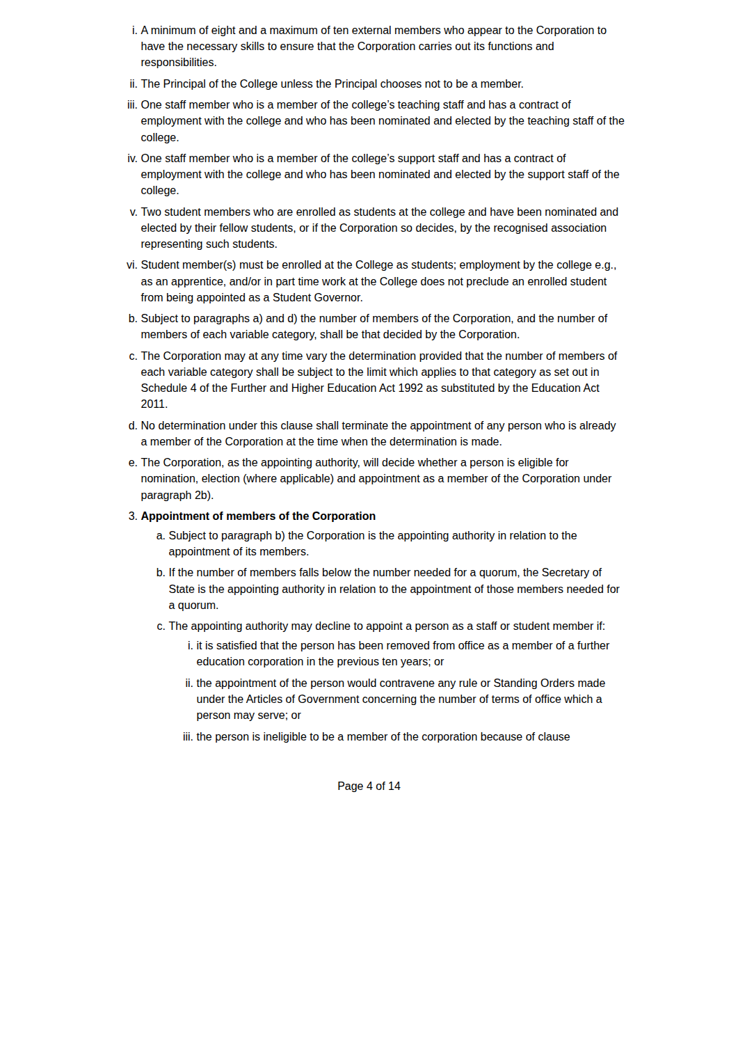A minimum of eight and a maximum of ten external members who appear to the Corporation to have the necessary skills to ensure that the Corporation carries out its functions and responsibilities.
The Principal of the College unless the Principal chooses not to be a member.
One staff member who is a member of the college’s teaching staff and has a contract of employment with the college and who has been nominated and elected by the teaching staff of the college.
One staff member who is a member of the college’s support staff and has a contract of employment with the college and who has been nominated and elected by the support staff of the college.
Two student members who are enrolled as students at the college and have been nominated and elected by their fellow students, or if the Corporation so decides, by the recognised association representing such students.
Student member(s) must be enrolled at the College as students; employment by the college e.g., as an apprentice, and/or in part time work at the College does not preclude an enrolled student from being appointed as a Student Governor.
Subject to paragraphs a) and d) the number of members of the Corporation, and the number of members of each variable category, shall be that decided by the Corporation.
The Corporation may at any time vary the determination provided that the number of members of each variable category shall be subject to the limit which applies to that category as set out in Schedule 4 of the Further and Higher Education Act 1992 as substituted by the Education Act 2011.
No determination under this clause shall terminate the appointment of any person who is already a member of the Corporation at the time when the determination is made.
The Corporation, as the appointing authority, will decide whether a person is eligible for nomination, election (where applicable) and appointment as a member of the Corporation under paragraph 2b).
Appointment of members of the Corporation
Subject to paragraph b) the Corporation is the appointing authority in relation to the appointment of its members.
If the number of members falls below the number needed for a quorum, the Secretary of State is the appointing authority in relation to the appointment of those members needed for a quorum.
The appointing authority may decline to appoint a person as a staff or student member if:
it is satisfied that the person has been removed from office as a member of a further education corporation in the previous ten years; or
the appointment of the person would contravene any rule or Standing Orders made under the Articles of Government concerning the number of terms of office which a person may serve; or
the person is ineligible to be a member of the corporation because of clause
Page 4 of 14